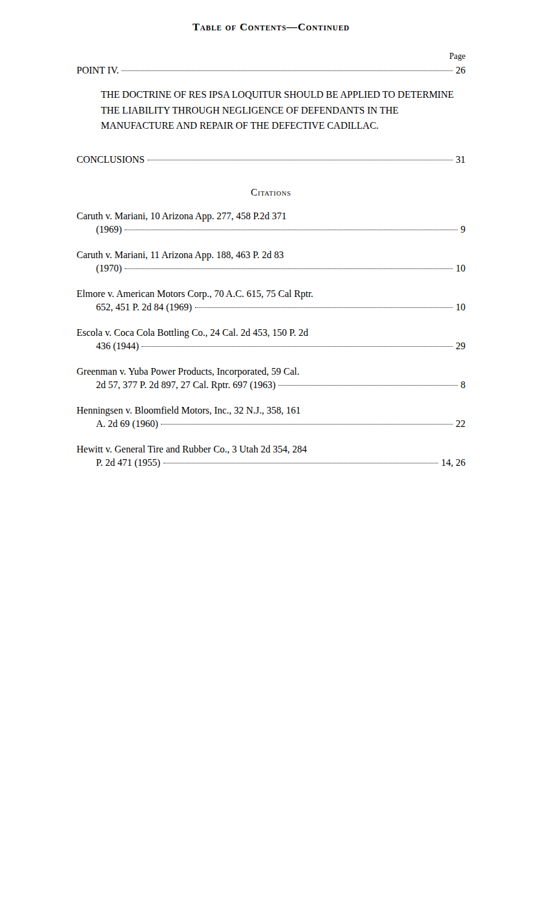Table of Contents—Continued
Page
POINT IV. 26
The doctrine of res ipsa loquitur should be applied to determine the liability through negligence of defendants in the manufacture and repair of the defective Cadillac.
CONCLUSIONS 31
Citations
Caruth v. Mariani, 10 Arizona App. 277, 458 P.2d 371
(1969) 9
Caruth v. Mariani, 11 Arizona App. 188, 463 P. 2d 83
(1970) 10
Elmore v. American Motors Corp., 70 A.C. 615, 75 Cal Rptr.
652, 451 P. 2d 84 (1969) 10
Escola v. Coca Cola Bottling Co., 24 Cal. 2d 453, 150 P. 2d
436 (1944) 29
Greenman v. Yuba Power Products, Incorporated, 59 Cal.
2d 57, 377 P. 2d 897, 27 Cal. Rptr. 697 (1963) 8
Henningsen v. Bloomfield Motors, Inc., 32 N.J., 358, 161
A. 2d 69 (1960) 22
Hewitt v. General Tire and Rubber Co., 3 Utah 2d 354, 284
P. 2d 471 (1955) 14, 26